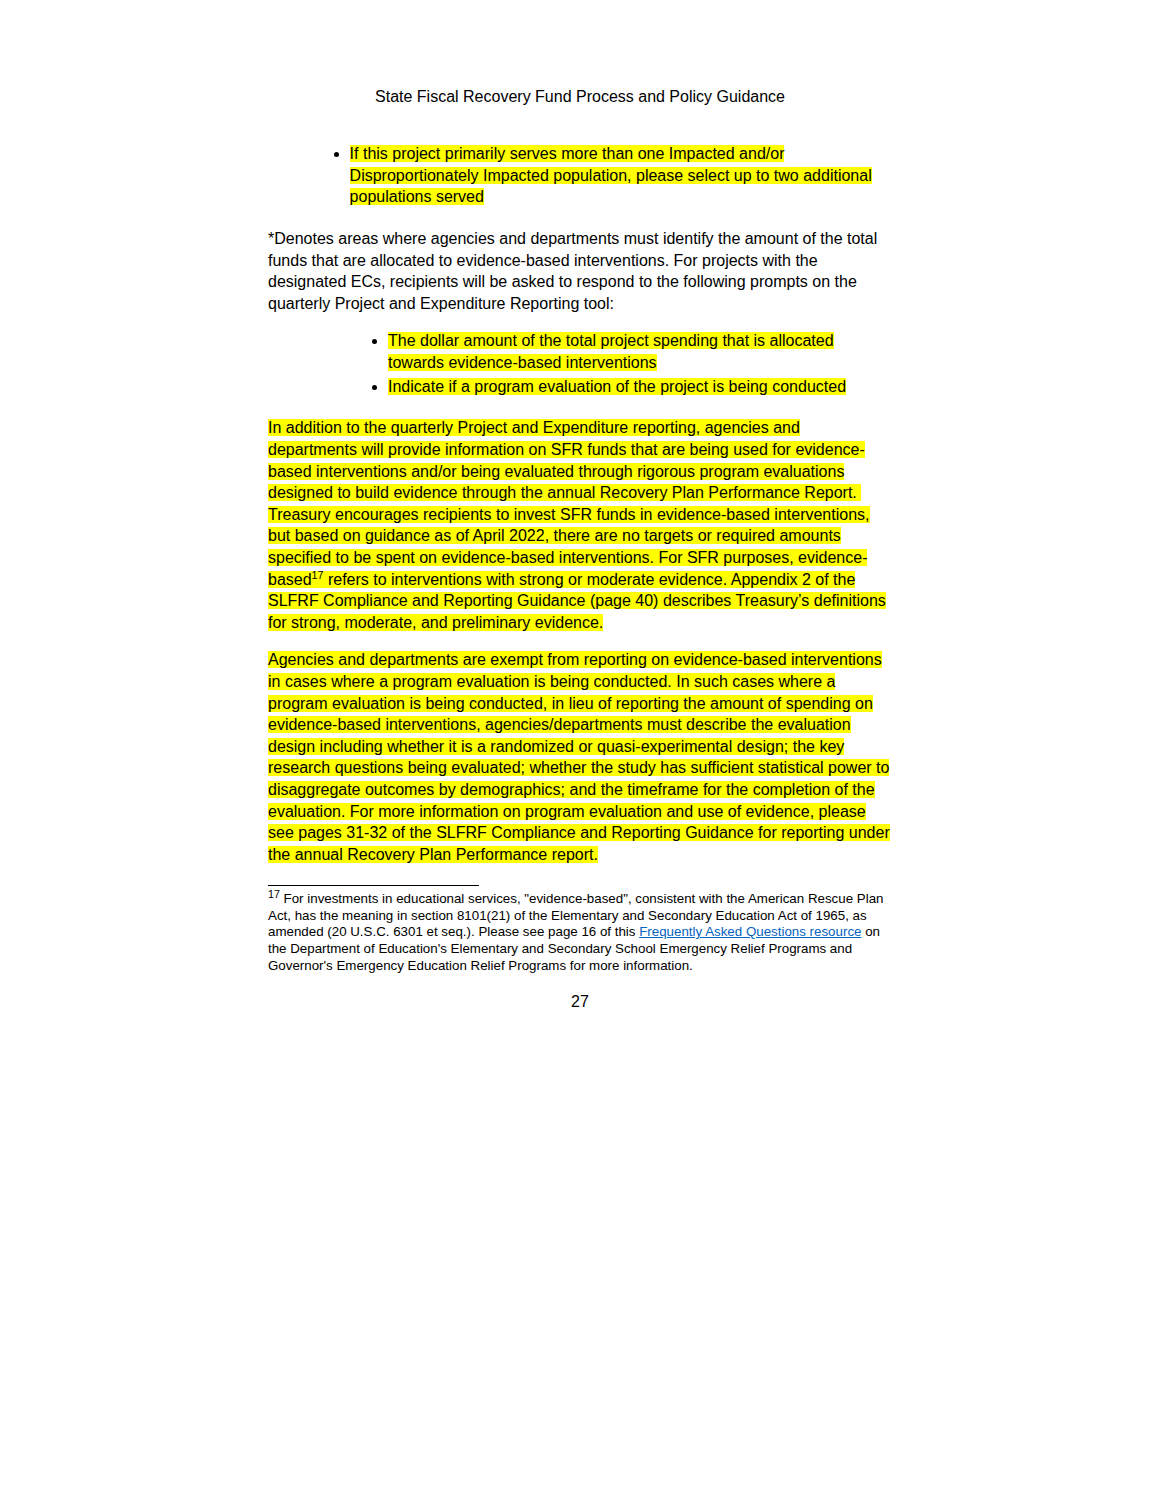State Fiscal Recovery Fund Process and Policy Guidance
If this project primarily serves more than one Impacted and/or Disproportionately Impacted population, please select up to two additional populations served
*Denotes areas where agencies and departments must identify the amount of the total funds that are allocated to evidence-based interventions. For projects with the designated ECs, recipients will be asked to respond to the following prompts on the quarterly Project and Expenditure Reporting tool:
The dollar amount of the total project spending that is allocated towards evidence-based interventions
Indicate if a program evaluation of the project is being conducted
In addition to the quarterly Project and Expenditure reporting, agencies and departments will provide information on SFR funds that are being used for evidence-based interventions and/or being evaluated through rigorous program evaluations designed to build evidence through the annual Recovery Plan Performance Report. Treasury encourages recipients to invest SFR funds in evidence-based interventions, but based on guidance as of April 2022, there are no targets or required amounts specified to be spent on evidence-based interventions. For SFR purposes, evidence-based17 refers to interventions with strong or moderate evidence. Appendix 2 of the SLFRF Compliance and Reporting Guidance (page 40) describes Treasury’s definitions for strong, moderate, and preliminary evidence.
Agencies and departments are exempt from reporting on evidence-based interventions in cases where a program evaluation is being conducted. In such cases where a program evaluation is being conducted, in lieu of reporting the amount of spending on evidence-based interventions, agencies/departments must describe the evaluation design including whether it is a randomized or quasi-experimental design; the key research questions being evaluated; whether the study has sufficient statistical power to disaggregate outcomes by demographics; and the timeframe for the completion of the evaluation. For more information on program evaluation and use of evidence, please see pages 31-32 of the SLFRF Compliance and Reporting Guidance for reporting under the annual Recovery Plan Performance report.
17 For investments in educational services, "evidence-based", consistent with the American Rescue Plan Act, has the meaning in section 8101(21) of the Elementary and Secondary Education Act of 1965, as amended (20 U.S.C. 6301 et seq.). Please see page 16 of this Frequently Asked Questions resource on the Department of Education's Elementary and Secondary School Emergency Relief Programs and Governor's Emergency Education Relief Programs for more information.
27